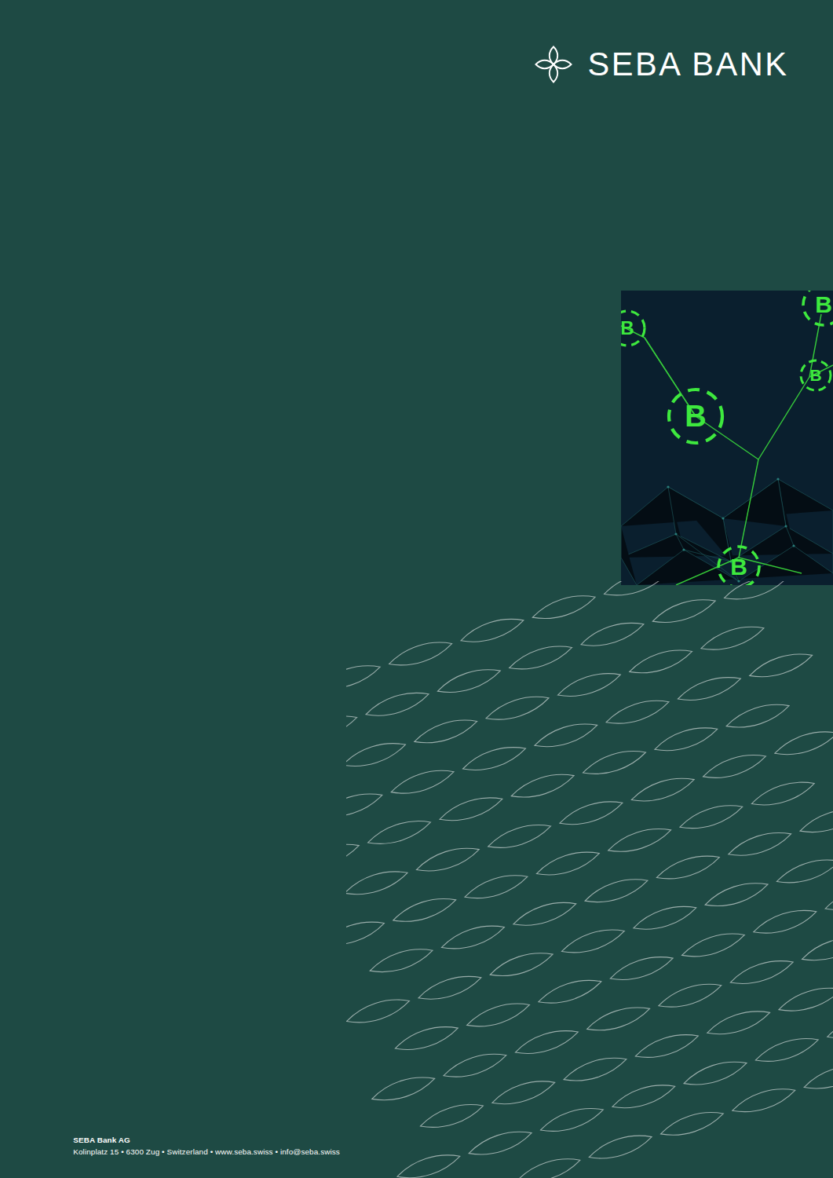SEBA BANK
B B B B B
SEBA Bank AG
Kolinplatz 15 • 6300 Zug • Switzerland • www.seba.swiss • info@seba.swiss